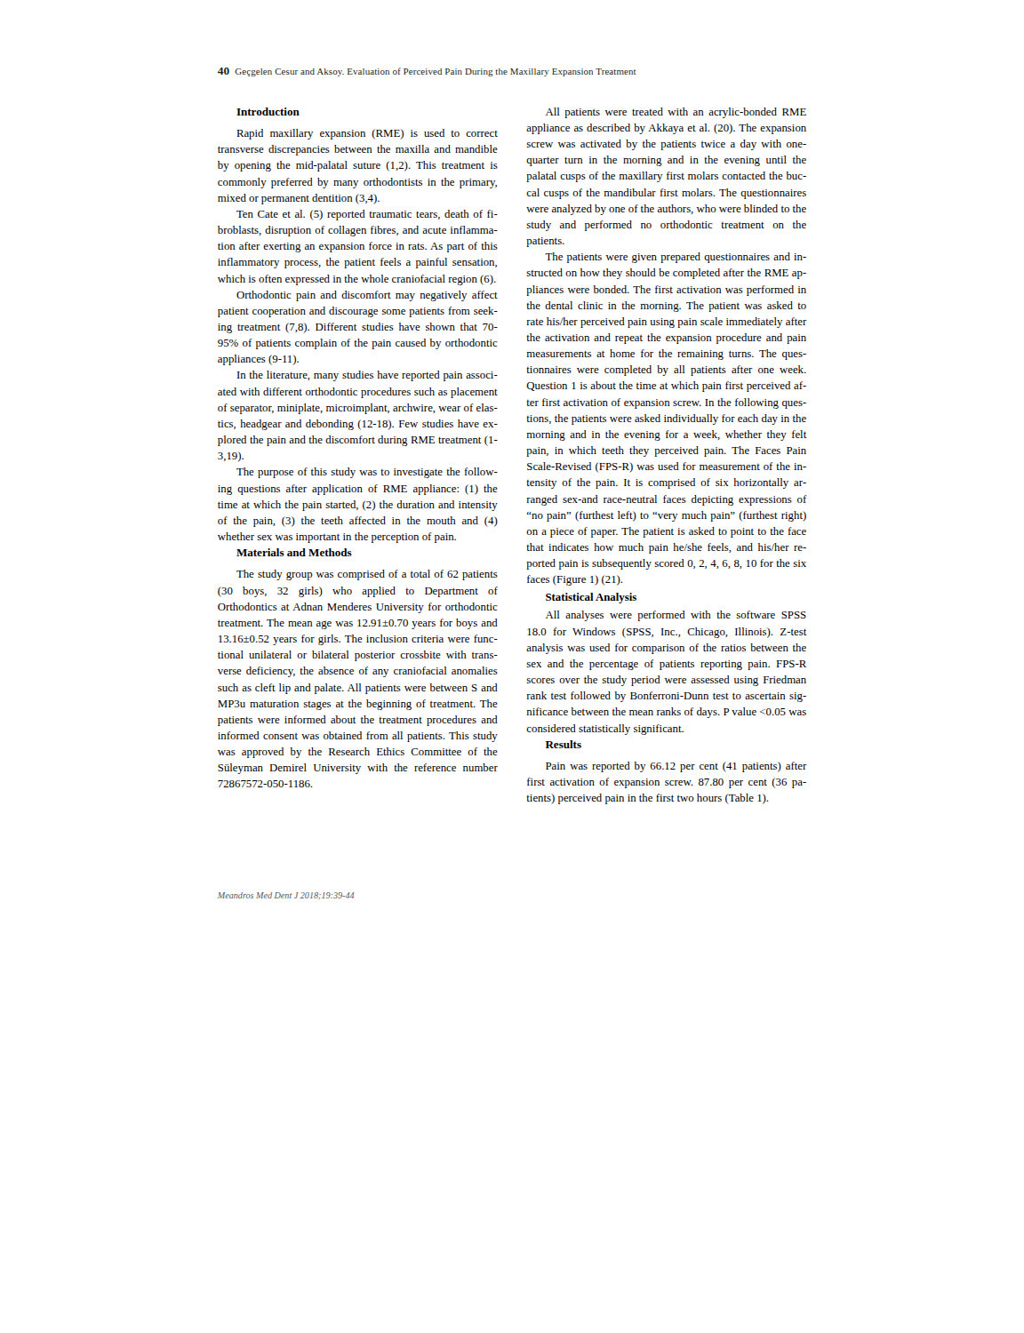40 Geçgelen Cesur and Aksoy. Evaluation of Perceived Pain During the Maxillary Expansion Treatment
Introduction
Rapid maxillary expansion (RME) is used to correct transverse discrepancies between the maxilla and mandible by opening the mid-palatal suture (1,2). This treatment is commonly preferred by many orthodontists in the primary, mixed or permanent dentition (3,4).
Ten Cate et al. (5) reported traumatic tears, death of fibroblasts, disruption of collagen fibres, and acute inflammation after exerting an expansion force in rats. As part of this inflammatory process, the patient feels a painful sensation, which is often expressed in the whole craniofacial region (6).
Orthodontic pain and discomfort may negatively affect patient cooperation and discourage some patients from seeking treatment (7,8). Different studies have shown that 70-95% of patients complain of the pain caused by orthodontic appliances (9-11).
In the literature, many studies have reported pain associated with different orthodontic procedures such as placement of separator, miniplate, microimplant, archwire, wear of elastics, headgear and debonding (12-18). Few studies have explored the pain and the discomfort during RME treatment (1-3,19).
The purpose of this study was to investigate the following questions after application of RME appliance: (1) the time at which the pain started, (2) the duration and intensity of the pain, (3) the teeth affected in the mouth and (4) whether sex was important in the perception of pain.
Materials and Methods
The study group was comprised of a total of 62 patients (30 boys, 32 girls) who applied to Department of Orthodontics at Adnan Menderes University for orthodontic treatment. The mean age was 12.91±0.70 years for boys and 13.16±0.52 years for girls. The inclusion criteria were functional unilateral or bilateral posterior crossbite with transverse deficiency, the absence of any craniofacial anomalies such as cleft lip and palate. All patients were between S and MP3u maturation stages at the beginning of treatment. The patients were informed about the treatment procedures and informed consent was obtained from all patients. This study was approved by the Research Ethics Committee of the Süleyman Demirel University with the reference number 72867572-050-1186.
All patients were treated with an acrylic-bonded RME appliance as described by Akkaya et al. (20). The expansion screw was activated by the patients twice a day with one-quarter turn in the morning and in the evening until the palatal cusps of the maxillary first molars contacted the buccal cusps of the mandibular first molars. The questionnaires were analyzed by one of the authors, who were blinded to the study and performed no orthodontic treatment on the patients.
The patients were given prepared questionnaires and instructed on how they should be completed after the RME appliances were bonded. The first activation was performed in the dental clinic in the morning. The patient was asked to rate his/her perceived pain using pain scale immediately after the activation and repeat the expansion procedure and pain measurements at home for the remaining turns. The questionnaires were completed by all patients after one week. Question 1 is about the time at which pain first perceived after first activation of expansion screw. In the following questions, the patients were asked individually for each day in the morning and in the evening for a week, whether they felt pain, in which teeth they perceived pain. The Faces Pain Scale-Revised (FPS-R) was used for measurement of the intensity of the pain. It is comprised of six horizontally arranged sex-and race-neutral faces depicting expressions of “no pain” (furthest left) to “very much pain” (furthest right) on a piece of paper. The patient is asked to point to the face that indicates how much pain he/she feels, and his/her reported pain is subsequently scored 0, 2, 4, 6, 8, 10 for the six faces (Figure 1) (21).
Statistical Analysis
All analyses were performed with the software SPSS 18.0 for Windows (SPSS, Inc., Chicago, Illinois). Z-test analysis was used for comparison of the ratios between the sex and the percentage of patients reporting pain. FPS-R scores over the study period were assessed using Friedman rank test followed by Bonferroni-Dunn test to ascertain significance between the mean ranks of days. P value <0.05 was considered statistically significant.
Results
Pain was reported by 66.12 per cent (41 patients) after first activation of expansion screw. 87.80 per cent (36 patients) perceived pain in the first two hours (Table 1).
Meandros Med Dent J 2018;19:39-44